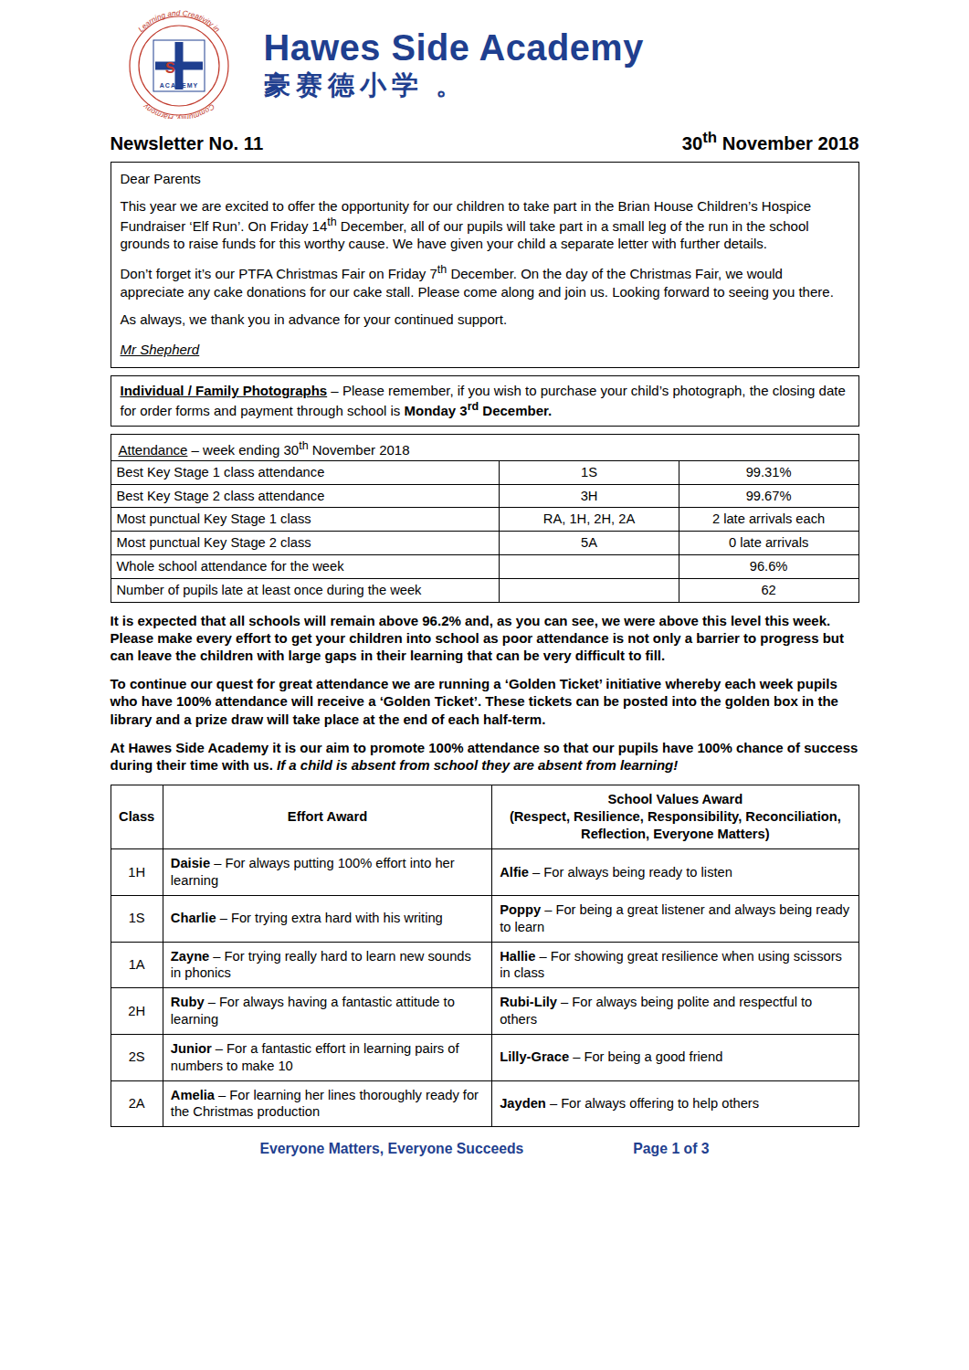Learning and Creativity in Community, Harmony S ACADEMY
Hawes Side Academy
豪赛德小学 。
Newsletter No. 11
30th November 2018
Dear Parents
This year we are excited to offer the opportunity for our children to take part in the Brian House Children’s Hospice Fundraiser ‘Elf Run’. On Friday 14th December, all of our pupils will take part in a small leg of the run in the school grounds to raise funds for this worthy cause. We have given your child a separate letter with further details.
Don’t forget it’s our PTFA Christmas Fair on Friday 7th December. On the day of the Christmas Fair, we would appreciate any cake donations for our cake stall. Please come along and join us. Looking forward to seeing you there.
As always, we thank you in advance for your continued support.
Mr Shepherd
Individual / Family Photographs – Please remember, if you wish to purchase your child’s photograph, the closing date for order forms and payment through school is Monday 3rd December.
Attendance – week ending 30th November 2018
| Best Key Stage 1 class attendance | 1S | 99.31% |
| Best Key Stage 2 class attendance | 3H | 99.67% |
| Most punctual Key Stage 1 class | RA, 1H, 2H, 2A | 2 late arrivals each |
| Most punctual Key Stage 2 class | 5A | 0 late arrivals |
| Whole school attendance for the week | | 96.6% |
| Number of pupils late at least once during the week | | 62 |
It is expected that all schools will remain above 96.2% and, as you can see, we were above this level this week. Please make every effort to get your children into school as poor attendance is not only a barrier to progress but can leave the children with large gaps in their learning that can be very difficult to fill.
To continue our quest for great attendance we are running a ‘Golden Ticket’ initiative whereby each week pupils who have 100% attendance will receive a ‘Golden Ticket’. These tickets can be posted into the golden box in the library and a prize draw will take place at the end of each half-term.
At Hawes Side Academy it is our aim to promote 100% attendance so that our pupils have 100% chance of success during their time with us. If a child is absent from school they are absent from learning!
| Class | Effort Award | School Values Award (Respect, Resilience, Responsibility, Reconciliation, Reflection, Everyone Matters) |
| --- | --- | --- |
| 1H | Daisie – For always putting 100% effort into her learning | Alfie – For always being ready to listen |
| 1S | Charlie – For trying extra hard with his writing | Poppy – For being a great listener and always being ready to learn |
| 1A | Zayne – For trying really hard to learn new sounds in phonics | Hallie – For showing great resilience when using scissors in class |
| 2H | Ruby – For always having a fantastic attitude to learning | Rubi-Lily – For always being polite and respectful to others |
| 2S | Junior – For a fantastic effort in learning pairs of numbers to make 10 | Lilly-Grace – For being a good friend |
| 2A | Amelia – For learning her lines thoroughly ready for the Christmas production | Jayden – For always offering to help others |
Everyone Matters, Everyone Succeeds
Page 1 of 3